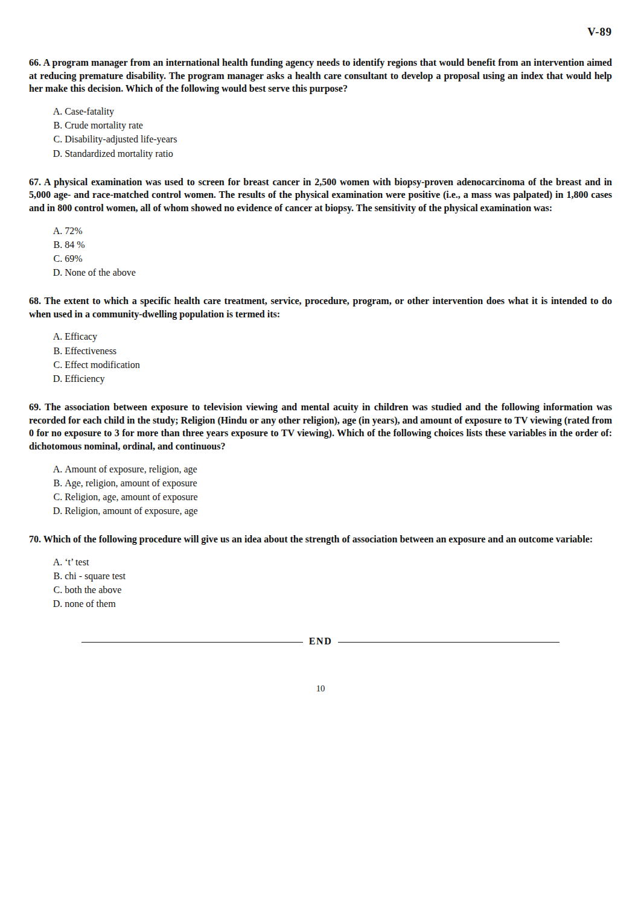V-89
66. A program manager from an international health funding agency needs to identify regions that would benefit from an intervention aimed at reducing premature disability. The program manager asks a health care consultant to develop a proposal using an index that would help her make this decision. Which of the following would best serve this purpose?
Case-fatality
Crude mortality rate
Disability-adjusted life-years
Standardized mortality ratio
67. A physical examination was used to screen for breast cancer in 2,500 women with biopsy-proven adenocarcinoma of the breast and in 5,000 age- and race-matched control women. The results of the physical examination were positive (i.e., a mass was palpated) in 1,800 cases and in 800 control women, all of whom showed no evidence of cancer at biopsy. The sensitivity of the physical examination was:
72%
84 %
69%
None of the above
68. The extent to which a specific health care treatment, service, procedure, program, or other intervention does what it is intended to do when used in a community-dwelling population is termed its:
Efficacy
Effectiveness
Effect modification
Efficiency
69. The association between exposure to television viewing and mental acuity in children was studied and the following information was recorded for each child in the study; Religion (Hindu or any other religion), age (in years), and amount of exposure to TV viewing (rated from 0 for no exposure to 3 for more than three years exposure to TV viewing). Which of the following choices lists these variables in the order of: dichotomous nominal, ordinal, and continuous?
Amount of exposure, religion, age
Age, religion, amount of exposure
Religion, age, amount of exposure
Religion, amount of exposure, age
70. Which of the following procedure will give us an idea about the strength of association between an exposure and an outcome variable:
‘t’ test
chi - square test
both the above
none of them
END
10